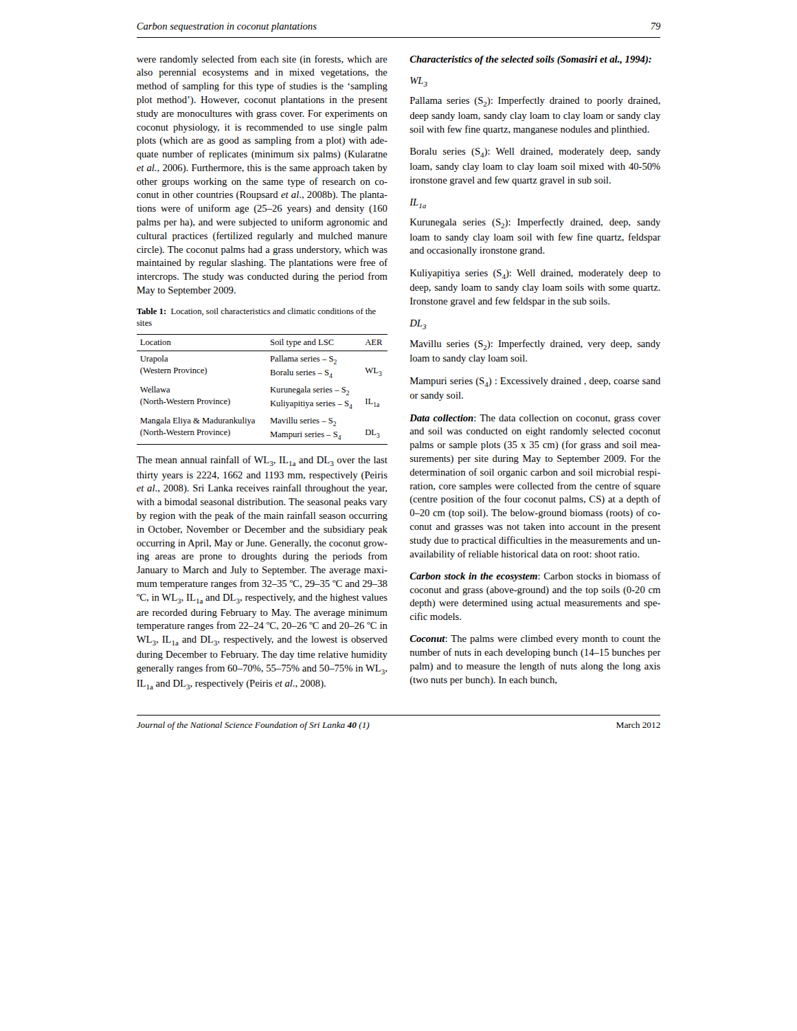Carbon sequestration in coconut plantations 79
were randomly selected from each site (in forests, which are also perennial ecosystems and in mixed vegetations, the method of sampling for this type of studies is the ‘sampling plot method’). However, coconut plantations in the present study are monocultures with grass cover. For experiments on coconut physiology, it is recommended to use single palm plots (which are as good as sampling from a plot) with adequate number of replicates (minimum six palms) (Kularatne et al., 2006). Furthermore, this is the same approach taken by other groups working on the same type of research on coconut in other countries (Roupsard et al., 2008b). The plantations were of uniform age (25–26 years) and density (160 palms per ha), and were subjected to uniform agronomic and cultural practices (fertilized regularly and mulched manure circle). The coconut palms had a grass understory, which was maintained by regular slashing. The plantations were free of intercrops. The study was conducted during the period from May to September 2009.
Table 1: Location, soil characteristics and climatic conditions of the sites
| Location | Soil type and LSC | AER |
| --- | --- | --- |
| Urapola (Western Province) | Pallama series – S 2 Boralu series – S 4 | WL 3 |
| Wellawa (North-Western Province) | Kurunegala series – S 2 Kuliyapitiya series – S 4 | IL 1a |
| Mangala Eliya & Madurankuliya (North-Western Province) | Mavillu series – S 2 Mampuri series – S 4 | DL 3 |
The mean annual rainfall of WL3, IL1a and DL3 over the last thirty years is 2224, 1662 and 1193 mm, respectively (Peiris et al., 2008). Sri Lanka receives rainfall throughout the year, with a bimodal seasonal distribution. The seasonal peaks vary by region with the peak of the main rainfall season occurring in October, November or December and the subsidiary peak occurring in April, May or June. Generally, the coconut growing areas are prone to droughts during the periods from January to March and July to September. The average maximum temperature ranges from 32–35 ºC, 29–35 ºC and 29–38 ºC, in WL3, IL1a and DL3, respectively, and the highest values are recorded during February to May. The average minimum temperature ranges from 22–24 ºC, 20–26 ºC and 20–26 ºC in WL3, IL1a and DL3, respectively, and the lowest is observed during December to February. The day time relative humidity generally ranges from 60–70%, 55–75% and 50–75% in WL3, IL1a and DL3, respectively (Peiris et al., 2008).
Characteristics of the selected soils (Somasiri et al., 1994):
WL3
Pallama series (S2): Imperfectly drained to poorly drained, deep sandy loam, sandy clay loam to clay loam or sandy clay soil with few fine quartz, manganese nodules and plinthied.
Boralu series (S4): Well drained, moderately deep, sandy loam, sandy clay loam to clay loam soil mixed with 40-50% ironstone gravel and few quartz gravel in sub soil.
IL1a
Kurunegala series (S2): Imperfectly drained, deep, sandy loam to sandy clay loam soil with few fine quartz, feldspar and occasionally ironstone grand.
Kuliyapitiya series (S4): Well drained, moderately deep to deep, sandy loam to sandy clay loam soils with some quartz. Ironstone gravel and few feldspar in the sub soils.
DL3
Mavillu series (S2): Imperfectly drained, very deep, sandy loam to sandy clay loam soil.
Mampuri series (S4) : Excessively drained , deep, coarse sand or sandy soil.
Data collection: The data collection on coconut, grass cover and soil was conducted on eight randomly selected coconut palms or sample plots (35 x 35 cm) (for grass and soil measurements) per site during May to September 2009. For the determination of soil organic carbon and soil microbial respiration, core samples were collected from the centre of square (centre position of the four coconut palms, CS) at a depth of 0–20 cm (top soil). The below-ground biomass (roots) of coconut and grasses was not taken into account in the present study due to practical difficulties in the measurements and unavailability of reliable historical data on root: shoot ratio.
Carbon stock in the ecosystem: Carbon stocks in biomass of coconut and grass (above-ground) and the top soils (0-20 cm depth) were determined using actual measurements and specific models.
Coconut: The palms were climbed every month to count the number of nuts in each developing bunch (14–15 bunches per palm) and to measure the length of nuts along the long axis (two nuts per bunch). In each bunch,
Journal of the National Science Foundation of Sri Lanka 40 (1) March 2012